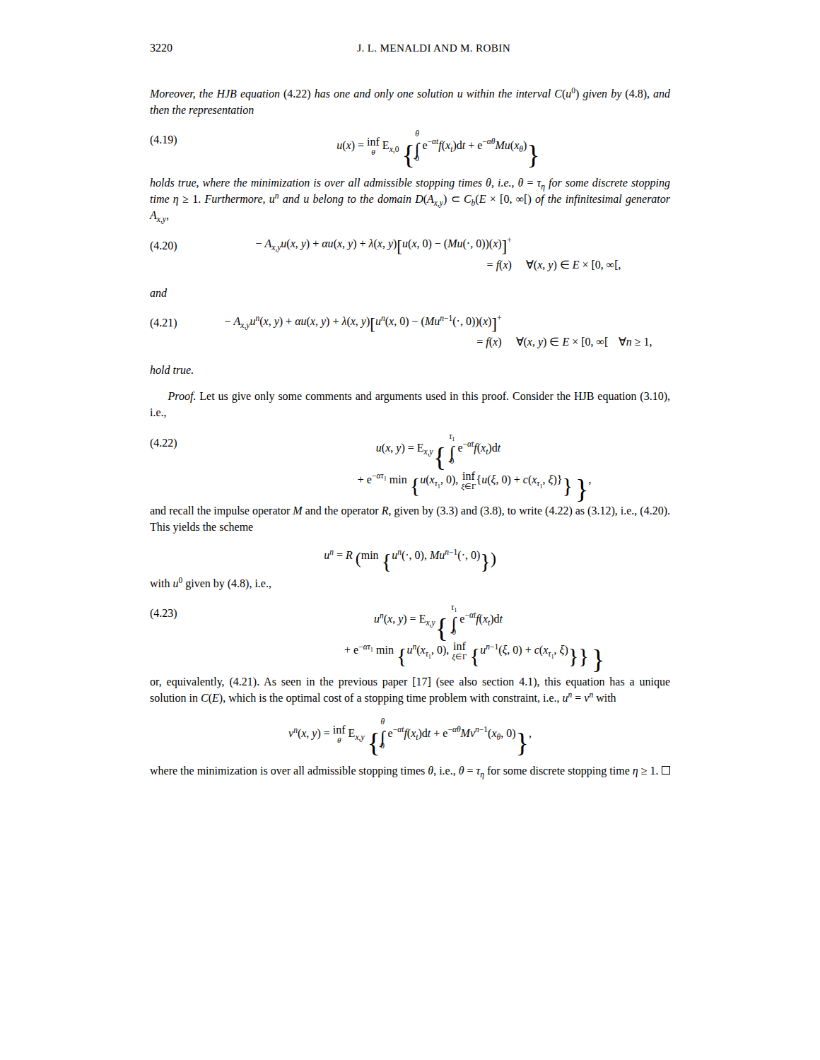3220 J. L. MENALDI AND M. ROBIN
Moreover, the HJB equation (4.22) has one and only one solution u within the interval C(u0) given by (4.8), and then the representation
(4.19)
u(x) = inf θ Ex,0 {θ∫0 e−αtf(xt)dt + e−αθMu(xθ)}
holds true, where the minimization is over all admissible stopping times θ, i.e., θ = τη for some discrete stopping time η ≥ 1. Furthermore, un and u belong to the domain D(Ax,y) ⊂ Cb(E × [0, ∞[) of the infinitesimal generator Ax,y,
(4.20)
− Ax,yu(x, y) + αu(x, y) + λ(x, y)[u(x, 0) − (Mu(·, 0))(x)]+ = f(x) ∀(x, y) ∈ E × [0, ∞[,
and
(4.21)
− Ax,yun(x, y) + αu(x, y) + λ(x, y)[un(x, 0) − (Mun−1(·, 0))(x)]+ = f(x) ∀(x, y) ∈ E × [0, ∞[ ∀n ≥ 1,
hold true.
Proof. Let us give only some comments and arguments used in this proof. Consider the HJB equation (3.10), i.e.,
(4.22)
u(x, y) = Ex,y{ τ1∫0 e−αtf(xt)dt + e−ατ1 min {u(xτ1, 0), inf ξ∈Γ{u(ξ, 0) + c(xτ1, ξ)}} },
and recall the impulse operator M and the operator R, given by (3.3) and (3.8), to write (4.22) as (3.12), i.e., (4.20). This yields the scheme
un = R (min {un(·, 0), Mun−1(·, 0)})
with u0 given by (4.8), i.e.,
(4.23)
un(x, y) = Ex,y{ τ1∫0 e−αtf(xt)dt + e−ατ1 min {un(xτ1, 0), inf ξ∈Γ {un−1(ξ, 0) + c(xτ1, ξ)}} }
or, equivalently, (4.21). As seen in the previous paper [17] (see also section 4.1), this equation has a unique solution in C(E), which is the optimal cost of a stopping time problem with constraint, i.e., un = vn with
vn(x, y) = inf θ Ex,y {θ∫0 e−αtf(xt)dt + e−αθMvn−1(xθ, 0)},
where the minimization is over all admissible stopping times θ, i.e., θ = τη for some discrete stopping time η ≥ 1.